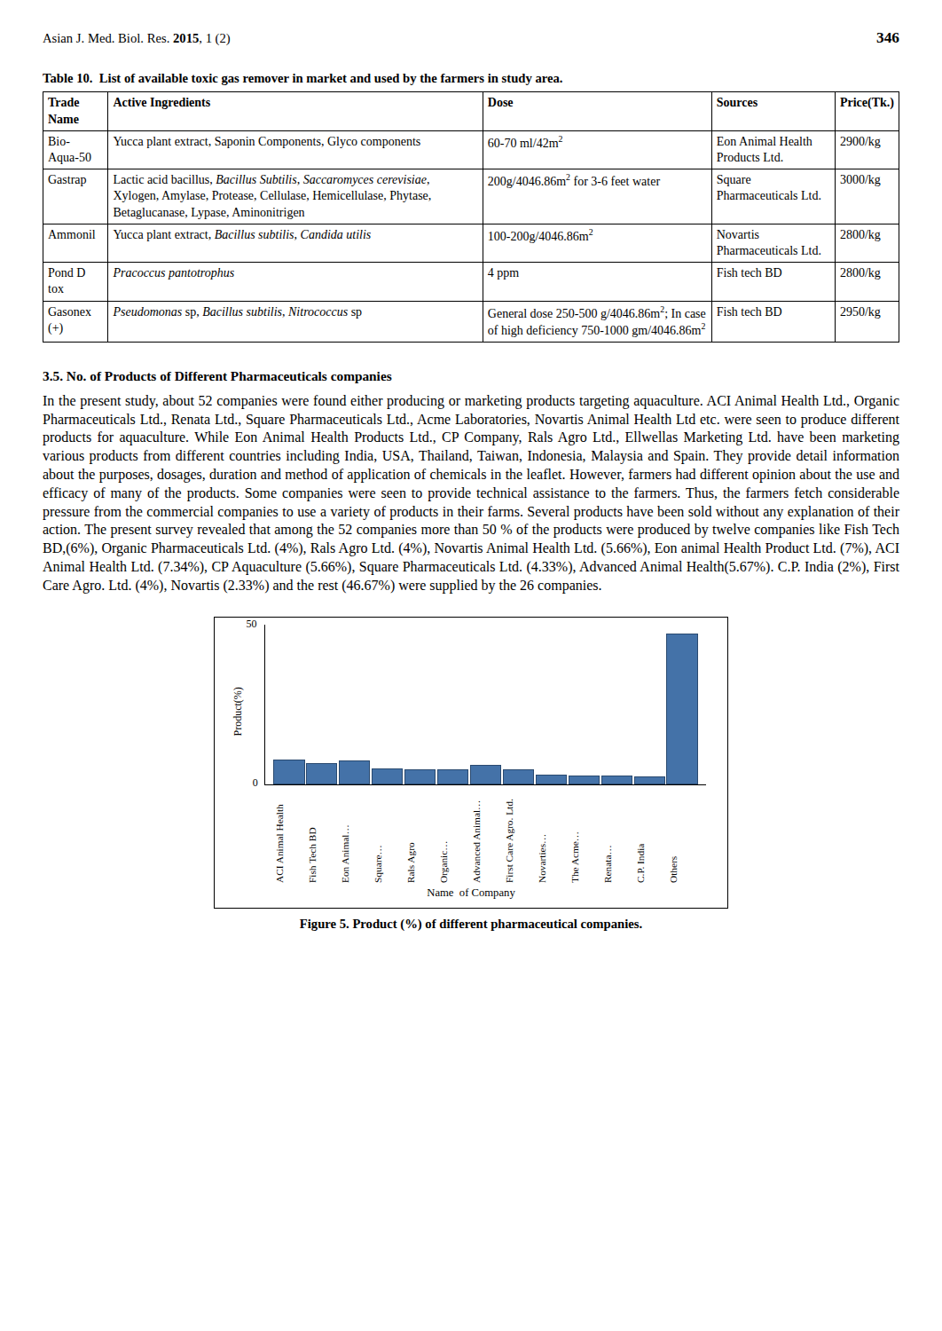Asian J. Med. Biol. Res. 2015, 1 (2) 346
Table 10. List of available toxic gas remover in market and used by the farmers in study area.
| Trade Name | Active Ingredients | Dose | Sources | Price(Tk.) |
| --- | --- | --- | --- | --- |
| Bio- Aqua-50 | Yucca plant extract, Saponin Components, Glyco components | 60-70 ml/42m 2 | Eon Animal Health Products Ltd. | 2900/kg |
| Gastrap | Lactic acid bacillus, Bacillus Subtilis , Saccaromyces cerevisiae , Xylogen, Amylase, Protease, Cellulase, Hemicellulase, Phytase, Betaglucanase, Lypase, Aminonitrigen | 200g/4046.86m 2 for 3-6 feet water | Square Pharmaceuticals Ltd. | 3000/kg |
| Ammonil | Yucca plant extract, Bacillus subtilis , Candida utilis | 100-200g/4046.86m 2 | Novartis Pharmaceuticals Ltd. | 2800/kg |
| Pond D tox | Pracoccus pantotrophus | 4 ppm | Fish tech BD | 2800/kg |
| Gasonex (+) | Pseudomonas sp, Bacillus subtilis , Nitrococcus sp | General dose 250-500 g/4046.86m 2 ; In case of high deficiency 750-1000 gm/4046.86m 2 | Fish tech BD | 2950/kg |
3.5. No. of Products of Different Pharmaceuticals companies
In the present study, about 52 companies were found either producing or marketing products targeting aquaculture. ACI Animal Health Ltd., Organic Pharmaceuticals Ltd., Renata Ltd., Square Pharmaceuticals Ltd., Acme Laboratories, Novartis Animal Health Ltd etc. were seen to produce different products for aquaculture. While Eon Animal Health Products Ltd., CP Company, Rals Agro Ltd., Ellwellas Marketing Ltd. have been marketing various products from different countries including India, USA, Thailand, Taiwan, Indonesia, Malaysia and Spain. They provide detail information about the purposes, dosages, duration and method of application of chemicals in the leaflet. However, farmers had different opinion about the use and efficacy of many of the products. Some companies were seen to provide technical assistance to the farmers. Thus, the farmers fetch considerable pressure from the commercial companies to use a variety of products in their farms. Several products have been sold without any explanation of their action. The present survey revealed that among the 52 companies more than 50 % of the products were produced by twelve companies like Fish Tech BD,(6%), Organic Pharmaceuticals Ltd. (4%), Rals Agro Ltd. (4%), Novartis Animal Health Ltd. (5.66%), Eon animal Health Product Ltd. (7%), ACI Animal Health Ltd. (7.34%), CP Aquaculture (5.66%), Square Pharmaceuticals Ltd. (4.33%), Advanced Animal Health(5.67%). C.P. India (2%), First Care Agro. Ltd. (4%), Novartis (2.33%) and the rest (46.67%) were supplied by the 26 companies.
Product(%) 50 0
ACI Animal Health
Fish Tech BD
Eon Animal…
Square…
Rals Agro
Organic…
Advanced Animal…
First Care Agro. Ltd.
Novarties…
The Acme…
Renata…
C.P. India
Others
Name of Company
Figure 5. Product (%) of different pharmaceutical companies.